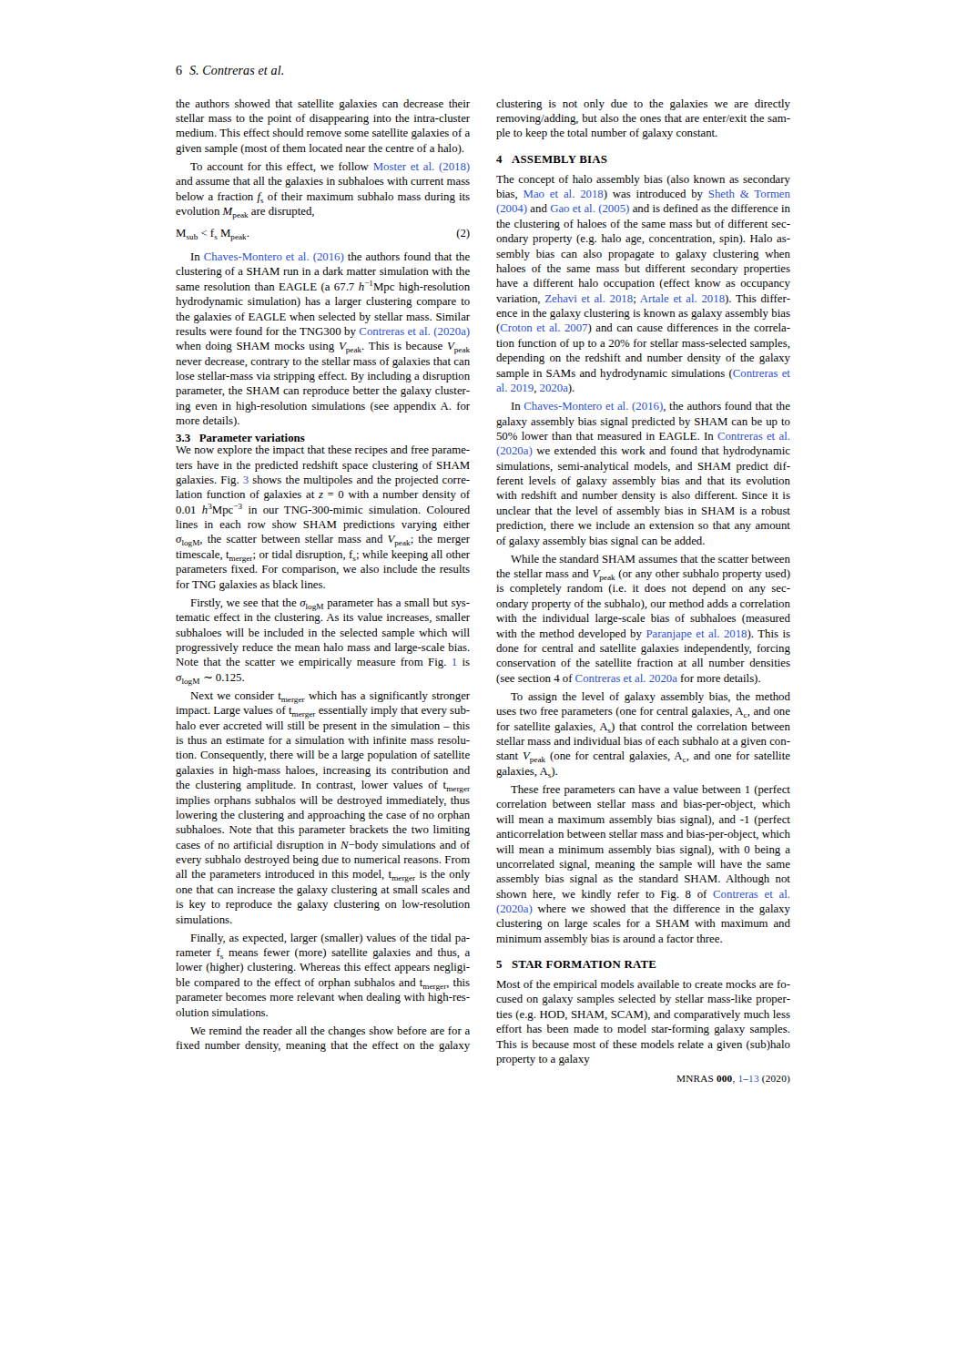6 S. Contreras et al.
the authors showed that satellite galaxies can decrease their stellar mass to the point of disappearing into the intra-cluster medium. This effect should remove some satellite galaxies of a given sample (most of them located near the centre of a halo).
To account for this effect, we follow Moster et al. (2018) and assume that all the galaxies in subhaloes with current mass below a fraction fs of their maximum subhalo mass during its evolution Mpeak are disrupted,
Msub < fs Mpeak. (2)
In Chaves-Montero et al. (2016) the authors found that the clustering of a SHAM run in a dark matter simulation with the same resolution than EAGLE (a 67.7 h−1 Mpc high-resolution hydrodynamic simulation) has a larger clustering compare to the galaxies of EAGLE when selected by stellar mass. Similar results were found for the TNG300 by Contreras et al. (2020a) when doing SHAM mocks using Vpeak. This is because Vpeak never decrease, contrary to the stellar mass of galaxies that can lose stellar-mass via stripping effect. By including a disruption parameter, the SHAM can reproduce better the galaxy clustering even in high-resolution simulations (see appendix A. for more details).
3.3 Parameter variations
We now explore the impact that these recipes and free parameters have in the predicted redshift space clustering of SHAM galaxies. Fig. 3 shows the multipoles and the projected correlation function of galaxies at z = 0 with a number density of 0.01 h3 Mpc−3 in our TNG-300-mimic simulation. Coloured lines in each row show SHAM predictions varying either σlogM, the scatter between stellar mass and Vpeak; the merger timescale, tmerger; or tidal disruption, fs; while keeping all other parameters fixed. For comparison, we also include the results for TNG galaxies as black lines.
Firstly, we see that the σlogM parameter has a small but systematic effect in the clustering. As its value increases, smaller subhaloes will be included in the selected sample which will progressively reduce the mean halo mass and large-scale bias. Note that the scatter we empirically measure from Fig. 1 is σlogM ∼ 0.125.
Next we consider tmerger which has a significantly stronger impact. Large values of tmerger essentially imply that every subhalo ever accreted will still be present in the simulation – this is thus an estimate for a simulation with infinite mass resolution. Consequently, there will be a large population of satellite galaxies in high-mass haloes, increasing its contribution and the clustering amplitude. In contrast, lower values of tmerger implies orphans subhalos will be destroyed immediately, thus lowering the clustering and approaching the case of no orphan subhaloes. Note that this parameter brackets the two limiting cases of no artificial disruption in N−body simulations and of every subhalo destroyed being due to numerical reasons. From all the parameters introduced in this model, tmerger is the only one that can increase the galaxy clustering at small scales and is key to reproduce the galaxy clustering on low-resolution simulations.
Finally, as expected, larger (smaller) values of the tidal parameter fs means fewer (more) satellite galaxies and thus, a lower (higher) clustering. Whereas this effect appears negligible compared to the effect of orphan subhalos and tmerger, this parameter becomes more relevant when dealing with high-resolution simulations.
We remind the reader all the changes show before are for a fixed number density, meaning that the effect on the galaxy clustering is not only due to the galaxies we are directly removing/adding, but also the ones that are enter/exit the sample to keep the total number of galaxy constant.
4 Assembly bias
The concept of halo assembly bias (also known as secondary bias, Mao et al. 2018) was introduced by Sheth & Tormen (2004) and Gao et al. (2005) and is defined as the difference in the clustering of haloes of the same mass but of different secondary property (e.g. halo age, concentration, spin). Halo assembly bias can also propagate to galaxy clustering when haloes of the same mass but different secondary properties have a different halo occupation (effect know as occupancy variation, Zehavi et al. 2018; Artale et al. 2018). This difference in the galaxy clustering is known as galaxy assembly bias (Croton et al. 2007) and can cause differences in the correlation function of up to a 20% for stellar mass-selected samples, depending on the redshift and number density of the galaxy sample in SAMs and hydrodynamic simulations (Contreras et al. 2019, 2020a).
In Chaves-Montero et al. (2016), the authors found that the galaxy assembly bias signal predicted by SHAM can be up to 50% lower than that measured in EAGLE. In Contreras et al. (2020a) we extended this work and found that hydrodynamic simulations, semi-analytical models, and SHAM predict different levels of galaxy assembly bias and that its evolution with redshift and number density is also different. Since it is unclear that the level of assembly bias in SHAM is a robust prediction, there we include an extension so that any amount of galaxy assembly bias signal can be added.
While the standard SHAM assumes that the scatter between the stellar mass and Vpeak (or any other subhalo property used) is completely random (i.e. it does not depend on any secondary property of the subhalo), our method adds a correlation with the individual large-scale bias of subhaloes (measured with the method developed by Paranjape et al. 2018). This is done for central and satellite galaxies independently, forcing conservation of the satellite fraction at all number densities (see section 4 of Contreras et al. 2020a for more details).
To assign the level of galaxy assembly bias, the method uses two free parameters (one for central galaxies, Ac, and one for satellite galaxies, As) that control the correlation between stellar mass and individual bias of each subhalo at a given constant Vpeak (one for central galaxies, Ac, and one for satellite galaxies, As).
These free parameters can have a value between 1 (perfect correlation between stellar mass and bias-per-object, which will mean a maximum assembly bias signal), and -1 (perfect anticorrelation between stellar mass and bias-per-object, which will mean a minimum assembly bias signal), with 0 being a uncorrelated signal, meaning the sample will have the same assembly bias signal as the standard SHAM. Although not shown here, we kindly refer to Fig. 8 of Contreras et al. (2020a) where we showed that the difference in the galaxy clustering on large scales for a SHAM with maximum and minimum assembly bias is around a factor three.
5 Star formation rate
Most of the empirical models available to create mocks are focused on galaxy samples selected by stellar mass-like properties (e.g. HOD, SHAM, SCAM), and comparatively much less effort has been made to model star-forming galaxy samples. This is because most of these models relate a given (sub)halo property to a galaxy
MNRAS 000, 1–13 (2020)